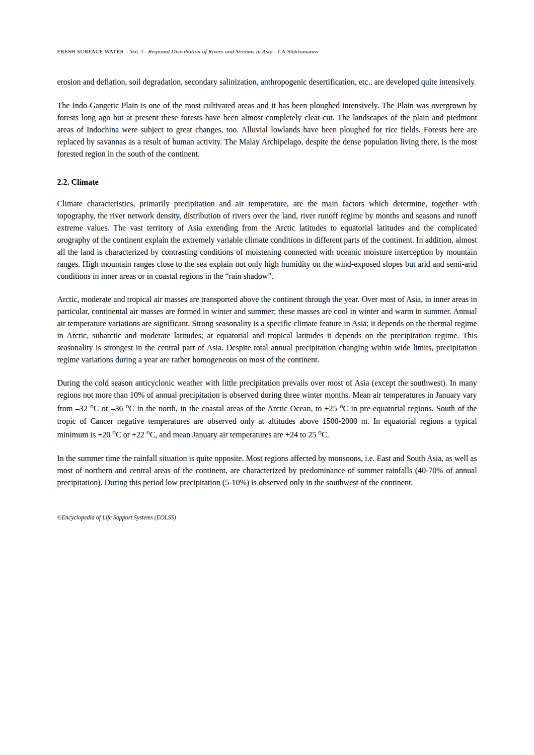FRESH SURFACE WATER – Vol. I - Regional Distribution of Rivers and Streams in Asia - I.A.Shiklomanov
erosion and deflation, soil degradation, secondary salinization, anthropogenic desertification, etc., are developed quite intensively.
The Indo-Gangetic Plain is one of the most cultivated areas and it has been ploughed intensively. The Plain was overgrown by forests long ago but at present these forests have been almost completely clear-cut. The landscapes of the plain and piedmont areas of Indochina were subject to great changes, too. Alluvial lowlands have been ploughed for rice fields. Forests here are replaced by savannas as a result of human activity. The Malay Archipelago, despite the dense population living there, is the most forested region in the south of the continent.
2.2. Climate
Climate characteristics, primarily precipitation and air temperature, are the main factors which determine, together with topography, the river network density, distribution of rivers over the land, river runoff regime by months and seasons and runoff extreme values. The vast territory of Asia extending from the Arctic latitudes to equatorial latitudes and the complicated orography of the continent explain the extremely variable climate conditions in different parts of the continent. In addition, almost all the land is characterized by contrasting conditions of moistening connected with oceanic moisture interception by mountain ranges. High mountain ranges close to the sea explain not only high humidity on the wind-exposed slopes but arid and semi-arid conditions in inner areas or in coastal regions in the “rain shadow”.
Arctic, moderate and tropical air masses are transported above the continent through the year. Over most of Asia, in inner areas in particular, continental air masses are formed in winter and summer; these masses are cool in winter and warm in summer. Annual air temperature variations are significant. Strong seasonality is a specific climate feature in Asia; it depends on the thermal regime in Arctic, subarctic and moderate latitudes; at equatorial and tropical latitudes it depends on the precipitation regime. This seasonality is strongest in the central part of Asia. Despite total annual precipitation changing within wide limits, precipitation regime variations during a year are rather homogeneous on most of the continent.
During the cold season anticyclonic weather with little precipitation prevails over most of Asia (except the southwest). In many regions not more than 10% of annual precipitation is observed during three winter months. Mean air temperatures in January vary from –32 oC or –36 oC in the north, in the coastal areas of the Arctic Ocean, to +25 oC in pre-equatorial regions. South of the tropic of Cancer negative temperatures are observed only at altitudes above 1500-2000 m. In equatorial regions a typical minimum is +20 oC or +22 oC, and mean January air temperatures are +24 to 25 oC.
In the summer time the rainfall situation is quite opposite. Most regions affected by monsoons, i.e. East and South Asia, as well as most of northern and central areas of the continent, are characterized by predominance of summer rainfalls (40-70% of annual precipitation). During this period low precipitation (5-10%) is observed only in the southwest of the continent.
©Encyclopedia of Life Support Systems (EOLSS)